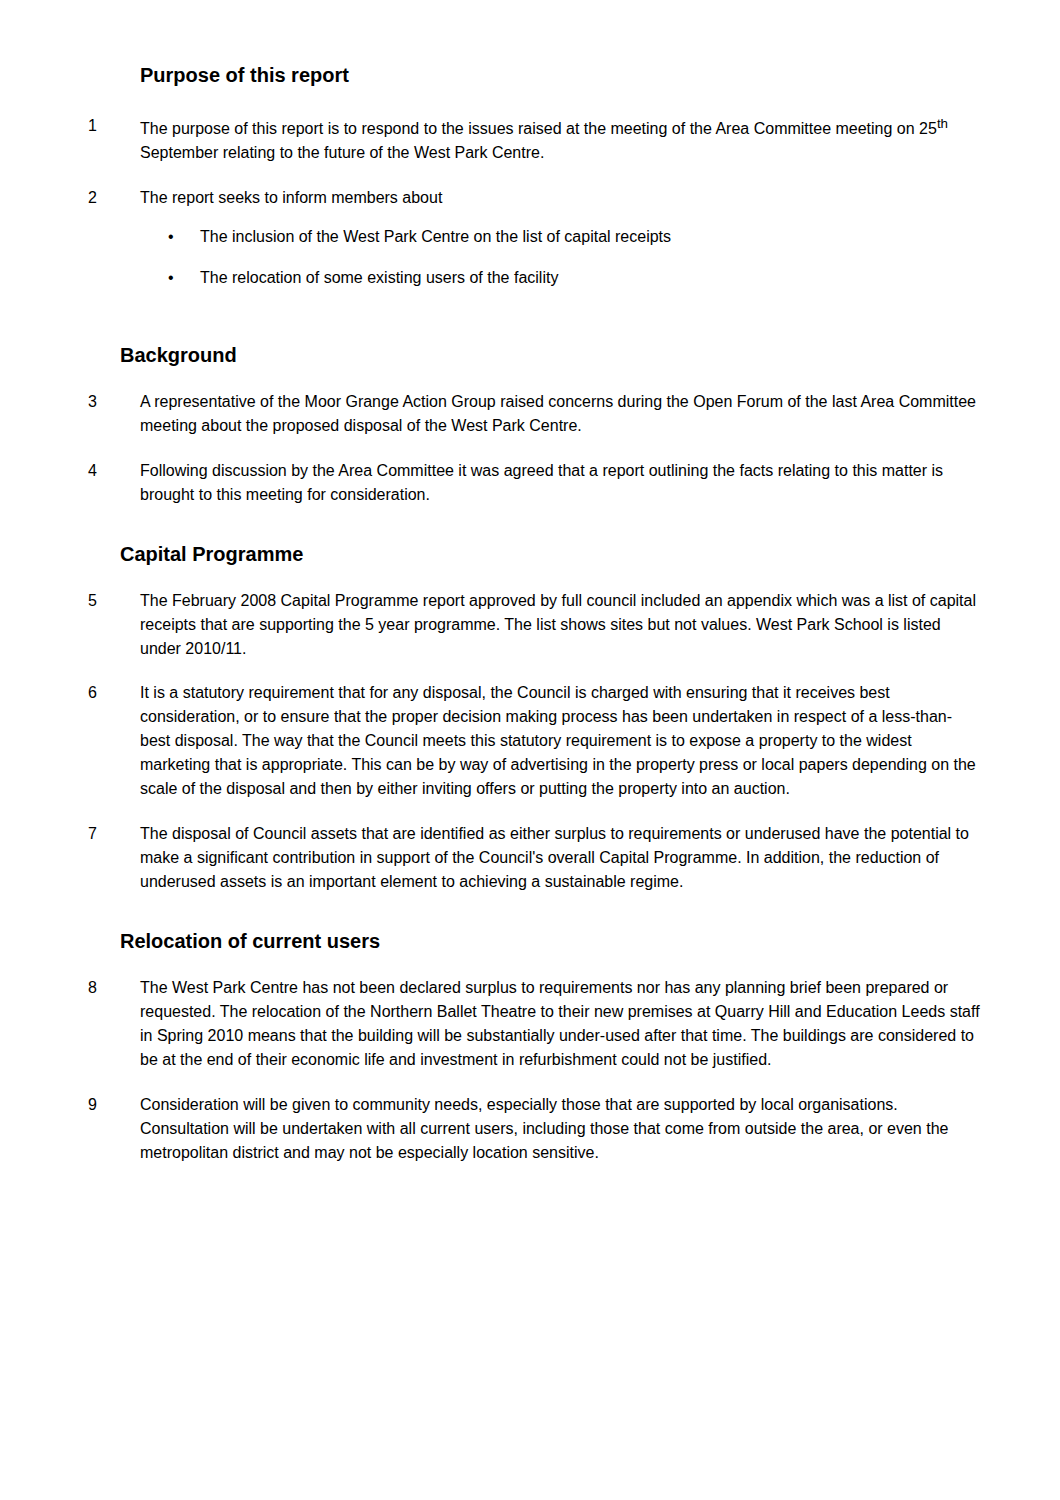Purpose of this report
1
The purpose of this report is to respond to the issues raised at the meeting of the Area Committee meeting on 25th September relating to the future of the West Park Centre.
2
The report seeks to inform members about
The inclusion of the West Park Centre on the list of capital receipts
The relocation of some existing users of the facility
Background
3
A representative of the Moor Grange Action Group raised concerns during the Open Forum of the last Area Committee meeting about the proposed disposal of the West Park Centre.
4
Following discussion by the Area Committee it was agreed that a report outlining the facts relating to this matter is brought to this meeting for consideration.
Capital Programme
5
The February 2008 Capital Programme report approved by full council included an appendix which was a list of capital receipts that are supporting the 5 year programme. The list shows sites but not values. West Park School is listed under 2010/11.
6
It is a statutory requirement that for any disposal, the Council is charged with ensuring that it receives best consideration, or to ensure that the proper decision making process has been undertaken in respect of a less-than-best disposal. The way that the Council meets this statutory requirement is to expose a property to the widest marketing that is appropriate. This can be by way of advertising in the property press or local papers depending on the scale of the disposal and then by either inviting offers or putting the property into an auction.
7
The disposal of Council assets that are identified as either surplus to requirements or underused have the potential to make a significant contribution in support of the Council's overall Capital Programme. In addition, the reduction of underused assets is an important element to achieving a sustainable regime.
Relocation of current users
8
The West Park Centre has not been declared surplus to requirements nor has any planning brief been prepared or requested. The relocation of the Northern Ballet Theatre to their new premises at Quarry Hill and Education Leeds staff in Spring 2010 means that the building will be substantially under-used after that time. The buildings are considered to be at the end of their economic life and investment in refurbishment could not be justified.
9
Consideration will be given to community needs, especially those that are supported by local organisations. Consultation will be undertaken with all current users, including those that come from outside the area, or even the metropolitan district and may not be especially location sensitive.